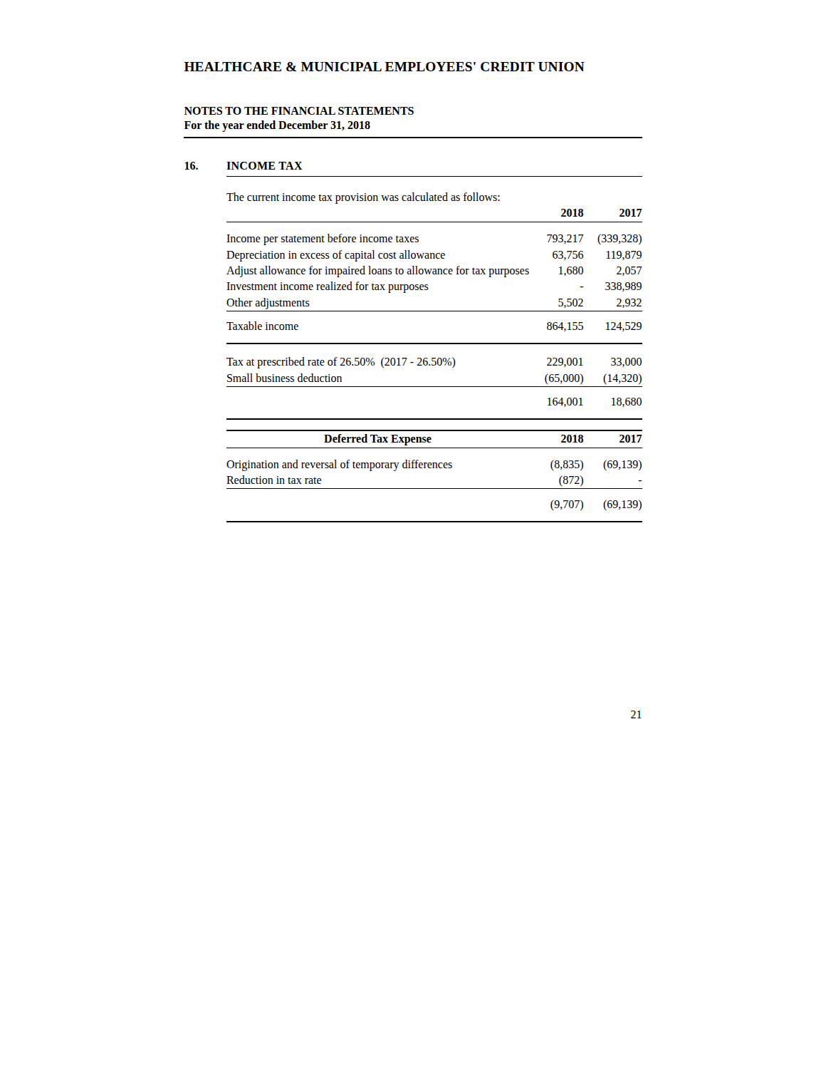HEALTHCARE & MUNICIPAL EMPLOYEES' CREDIT UNION
NOTES TO THE FINANCIAL STATEMENTS
For the year ended December 31, 2018
16.
INCOME TAX
| The current income tax provision was calculated as follows: | | |
| | 2018 | 2017 |
| Income per statement before income taxes | 793,217 | (339,328) |
| Depreciation in excess of capital cost allowance | 63,756 | 119,879 |
| Adjust allowance for impaired loans to allowance for tax purposes | 1,680 | 2,057 |
| Investment income realized for tax purposes | - | 338,989 |
| Other adjustments | 5,502 | 2,932 |
| Taxable income | 864,155 | 124,529 |
| Tax at prescribed rate of 26.50% (2017 - 26.50%) | 229,001 | 33,000 |
| Small business deduction | (65,000) | (14,320) |
| | 164,001 | 18,680 |
| Deferred Tax Expense | 2018 | 2017 |
| Origination and reversal of temporary differences | (8,835) | (69,139) |
| Reduction in tax rate | (872) | - |
| | (9,707) | (69,139) |
21